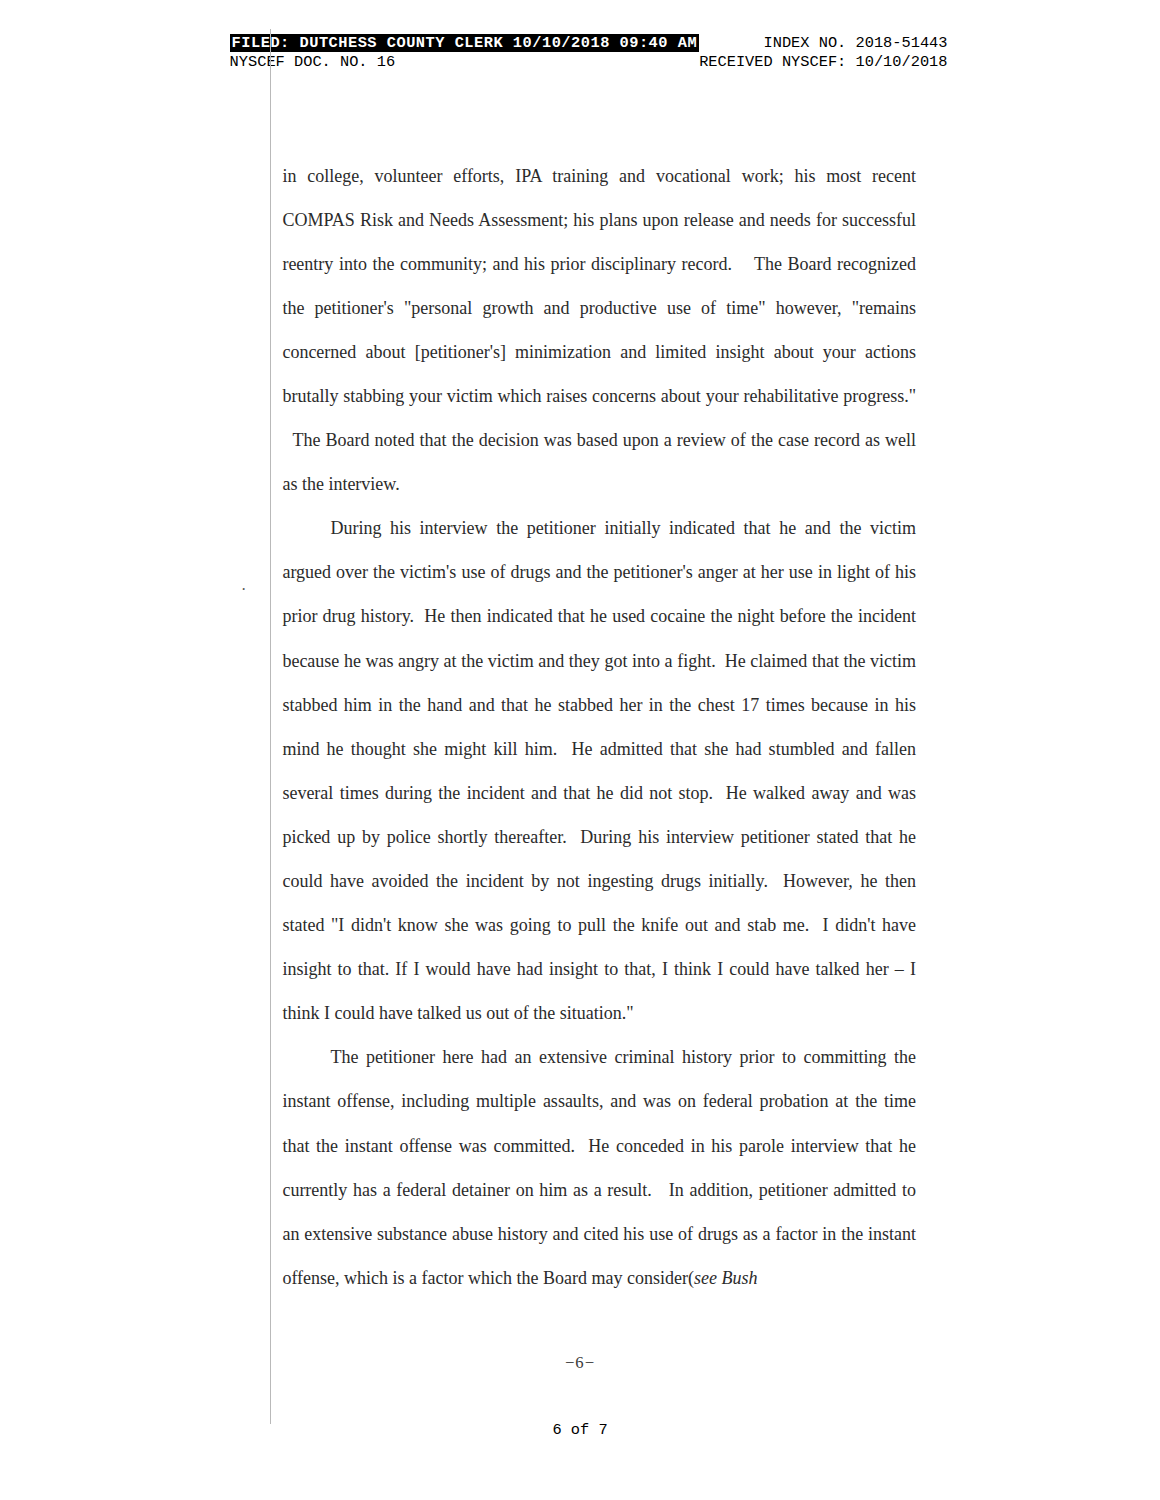FILED: DUTCHESS COUNTY CLERK 10/10/2018 09:40 AM
NYSCEF DOC. NO. 16
INDEX NO. 2018-51443
RECEIVED NYSCEF: 10/10/2018
·
in college, volunteer efforts, IPA training and vocational work; his most recent COMPAS Risk and Needs Assessment; his plans upon release and needs for successful reentry into the community; and his prior disciplinary record. The Board recognized the petitioner's "personal growth and productive use of time" however, "remains concerned about [petitioner's] minimization and limited insight about your actions brutally stabbing your victim which raises concerns about your rehabilitative progress." The Board noted that the decision was based upon a review of the case record as well as the interview.
During his interview the petitioner initially indicated that he and the victim argued over the victim's use of drugs and the petitioner's anger at her use in light of his prior drug history. He then indicated that he used cocaine the night before the incident because he was angry at the victim and they got into a fight. He claimed that the victim stabbed him in the hand and that he stabbed her in the chest 17 times because in his mind he thought she might kill him. He admitted that she had stumbled and fallen several times during the incident and that he did not stop. He walked away and was picked up by police shortly thereafter. During his interview petitioner stated that he could have avoided the incident by not ingesting drugs initially. However, he then stated "I didn't know she was going to pull the knife out and stab me. I didn't have insight to that. If I would have had insight to that, I think I could have talked her – I think I could have talked us out of the situation."
The petitioner here had an extensive criminal history prior to committing the instant offense, including multiple assaults, and was on federal probation at the time that the instant offense was committed. He conceded in his parole interview that he currently has a federal detainer on him as a result. In addition, petitioner admitted to an extensive substance abuse history and cited his use of drugs as a factor in the instant offense, which is a factor which the Board may consider(see Bush
−6−
6 of 7